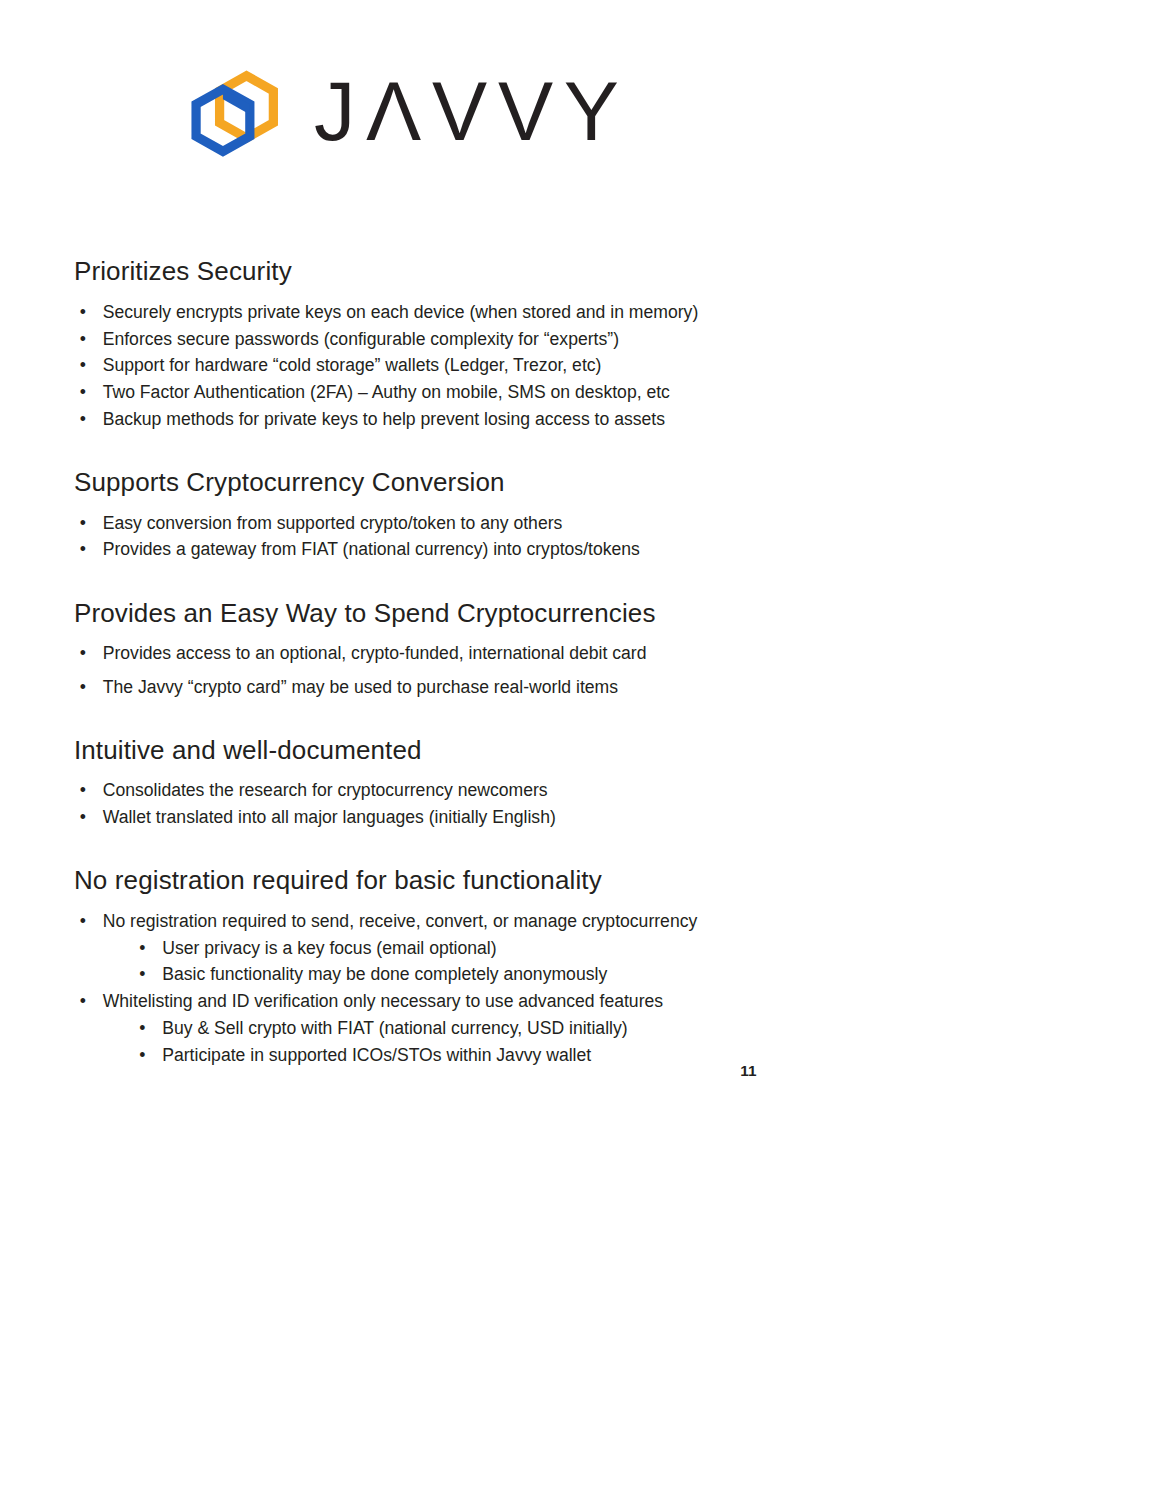JΛVVY
Prioritizes Security
Securely encrypts private keys on each device (when stored and in memory)
Enforces secure passwords (configurable complexity for “experts”)
Support for hardware “cold storage” wallets (Ledger, Trezor, etc)
Two Factor Authentication (2FA) – Authy on mobile, SMS on desktop, etc
Backup methods for private keys to help prevent losing access to assets
Supports Cryptocurrency Conversion
Easy conversion from supported crypto/token to any others
Provides a gateway from FIAT (national currency) into cryptos/tokens
Provides an Easy Way to Spend Cryptocurrencies
Provides access to an optional, crypto-funded, international debit card
The Javvy “crypto card” may be used to purchase real-world items
Intuitive and well-documented
Consolidates the research for cryptocurrency newcomers
Wallet translated into all major languages (initially English)
No registration required for basic functionality
No registration required to send, receive, convert, or manage cryptocurrency
User privacy is a key focus (email optional)
Basic functionality may be done completely anonymously
Whitelisting and ID verification only necessary to use advanced features
Buy & Sell crypto with FIAT (national currency, USD initially)
Participate in supported ICOs/STOs within Javvy wallet
11